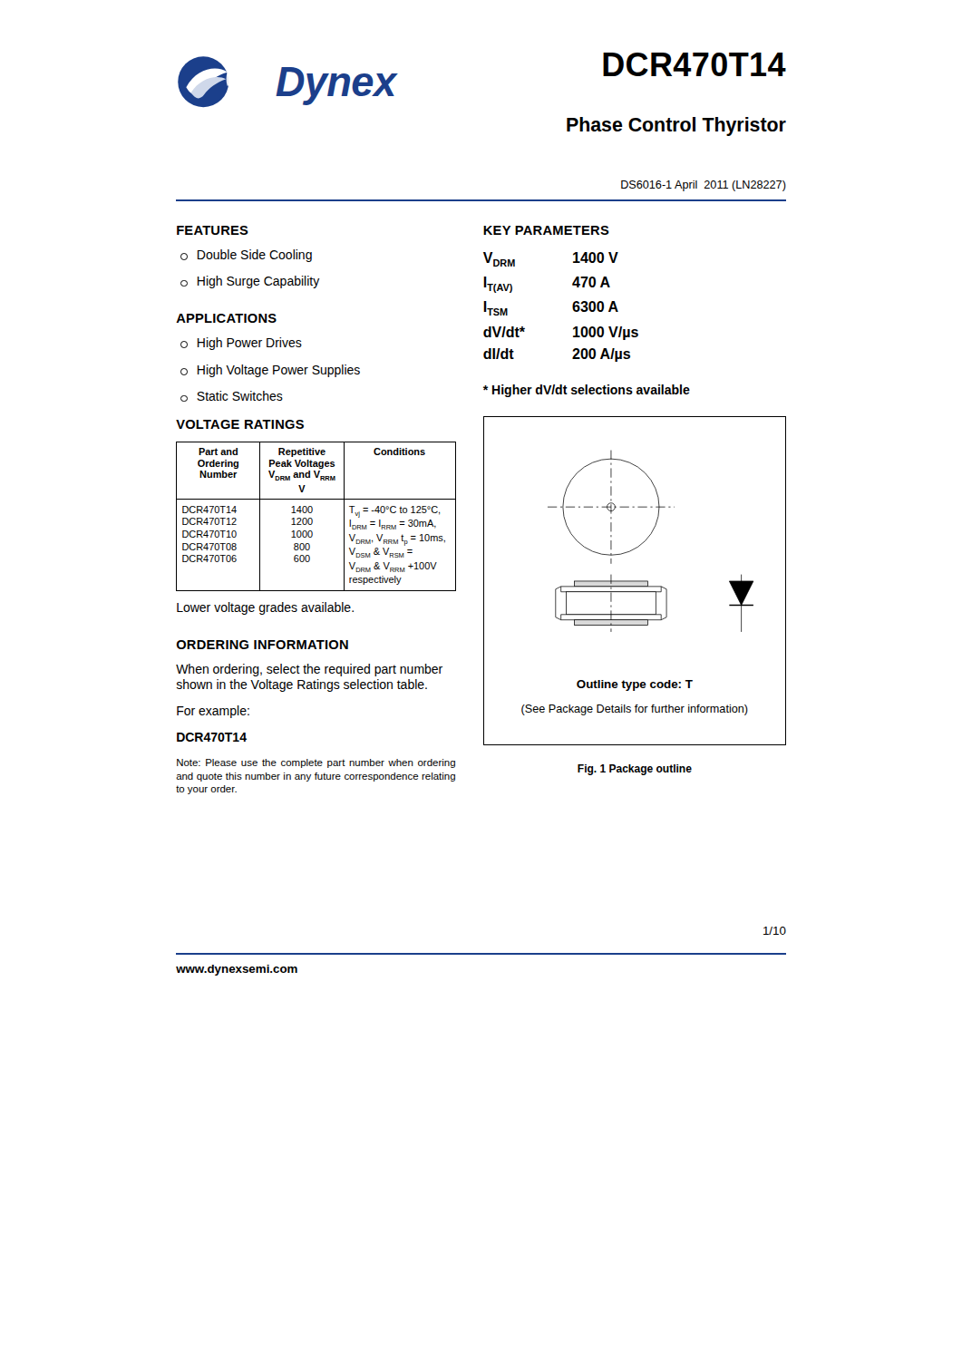Dynex
DCR470T14
Phase Control Thyristor
DS6016-1 April 2011 (LN28227)
FEATURES
Double Side Cooling
High Surge Capability
APPLICATIONS
High Power Drives
High Voltage Power Supplies
Static Switches
VOLTAGE RATINGS
| Part and Ordering Number | Repetitive Peak Voltages V DRM and V RRM V | Conditions |
| --- | --- | --- |
| DCR470T14 DCR470T12 DCR470T10 DCR470T08 DCR470T06 | 1400 1200 1000 800 600 | T vj = -40°C to 125°C, I DRM = I RRM = 30mA, V DRM , V RRM t p = 10ms, V DSM & V RSM = V DRM & V RRM +100V respectively |
Lower voltage grades available.
ORDERING INFORMATION
When ordering, select the required part number shown in the Voltage Ratings selection table.
For example:
DCR470T14
Note: Please use the complete part number when ordering and quote this number in any future correspondence relating to your order.
KEY PARAMETERS
| V DRM | 1400 V |
| I T(AV) | 470 A |
| I TSM | 6300 A |
| dV/dt* | 1000 V/µs |
| dI/dt | 200 A/µs |
* Higher dV/dt selections available
Outline type code: T
(See Package Details for further information)
Fig. 1 Package outline
1/10
www.dynexsemi.com